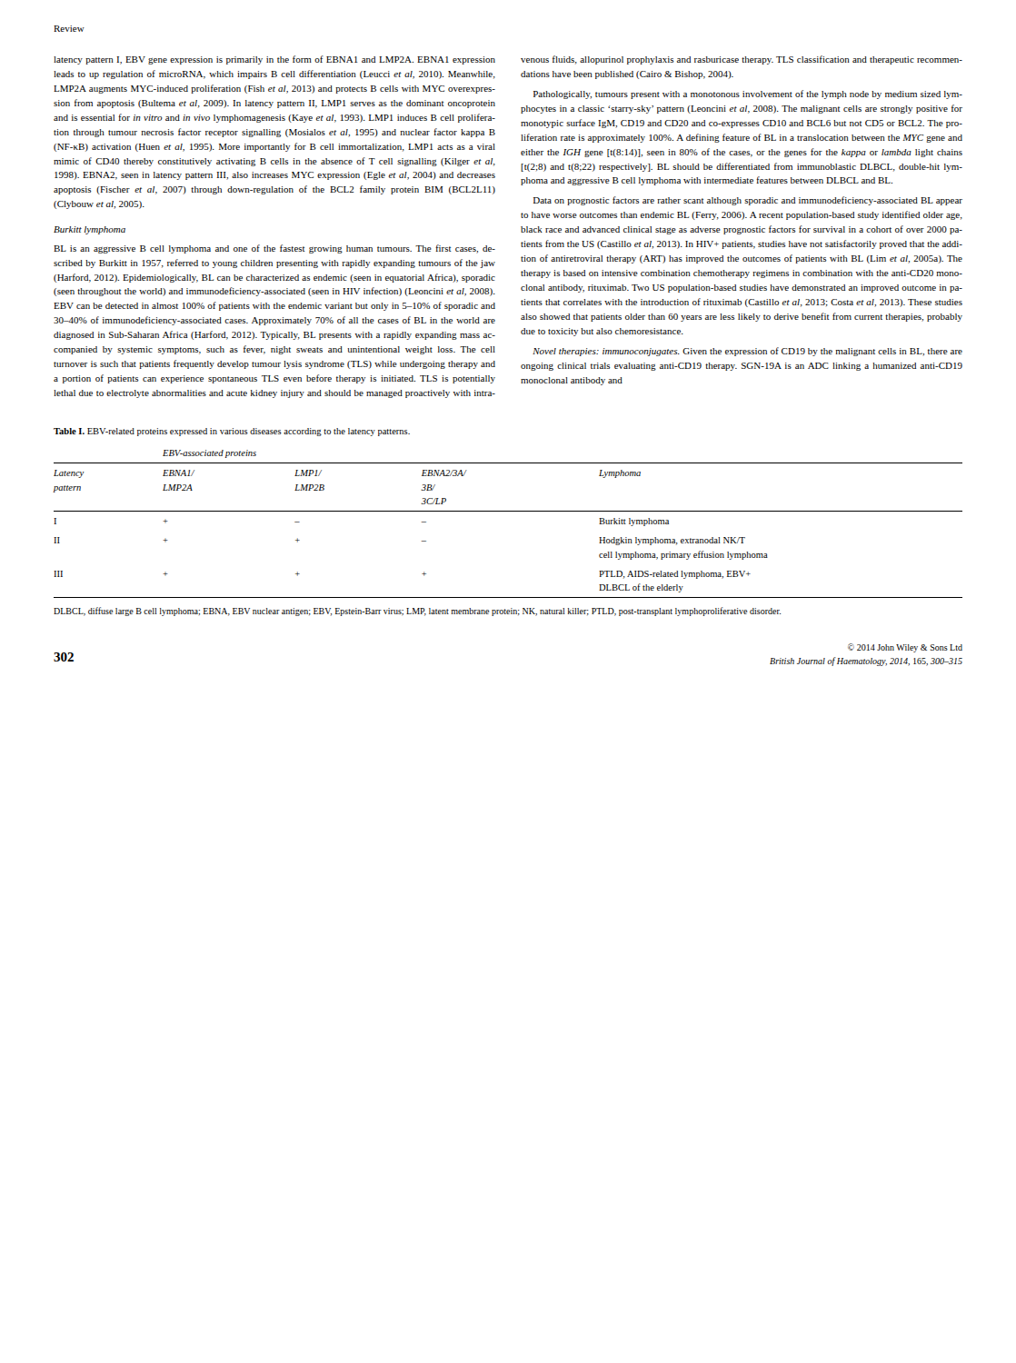Review
latency pattern I, EBV gene expression is primarily in the form of EBNA1 and LMP2A. EBNA1 expression leads to up regulation of microRNA, which impairs B cell differentiation (Leucci et al, 2010). Meanwhile, LMP2A augments MYC-induced proliferation (Fish et al, 2013) and protects B cells with MYC overexpression from apoptosis (Bultema et al, 2009). In latency pattern II, LMP1 serves as the dominant oncoprotein and is essential for in vitro and in vivo lymphomagenesis (Kaye et al, 1993). LMP1 induces B cell proliferation through tumour necrosis factor receptor signalling (Mosialos et al, 1995) and nuclear factor kappa B (NF-κB) activation (Huen et al, 1995). More importantly for B cell immortalization, LMP1 acts as a viral mimic of CD40 thereby constitutively activating B cells in the absence of T cell signalling (Kilger et al, 1998). EBNA2, seen in latency pattern III, also increases MYC expression (Egle et al, 2004) and decreases apoptosis (Fischer et al, 2007) through down-regulation of the BCL2 family protein BIM (BCL2L11) (Clybouw et al, 2005).
Burkitt lymphoma
BL is an aggressive B cell lymphoma and one of the fastest growing human tumours. The first cases, described by Burkitt in 1957, referred to young children presenting with rapidly expanding tumours of the jaw (Harford, 2012). Epidemiologically, BL can be characterized as endemic (seen in equatorial Africa), sporadic (seen throughout the world) and immunodeficiency-associated (seen in HIV infection) (Leoncini et al, 2008). EBV can be detected in almost 100% of patients with the endemic variant but only in 5–10% of sporadic and 30–40% of immunodeficiency-associated cases. Approximately 70% of all the cases of BL in the world are diagnosed in Sub-Saharan Africa (Harford, 2012). Typically, BL presents with a rapidly expanding mass accompanied by systemic symptoms, such as fever, night sweats and unintentional weight loss. The cell turnover is such that patients frequently develop tumour lysis syndrome (TLS) while undergoing therapy and a portion of patients can experience spontaneous TLS even before therapy is initiated. TLS is potentially lethal due to electrolyte abnormalities and acute kidney injury and should be managed proactively with intravenous fluids, allopurinol prophylaxis and rasburicase therapy. TLS classification and therapeutic recommendations have been published (Cairo & Bishop, 2004).
Pathologically, tumours present with a monotonous involvement of the lymph node by medium sized lymphocytes in a classic ‘starry-sky’ pattern (Leoncini et al, 2008). The malignant cells are strongly positive for monotypic surface IgM, CD19 and CD20 and co-expresses CD10 and BCL6 but not CD5 or BCL2. The proliferation rate is approximately 100%. A defining feature of BL in a translocation between the MYC gene and either the IGH gene [t(8:14)], seen in 80% of the cases, or the genes for the kappa or lambda light chains [t(2;8) and t(8;22) respectively]. BL should be differentiated from immunoblastic DLBCL, double-hit lymphoma and aggressive B cell lymphoma with intermediate features between DLBCL and BL.
Data on prognostic factors are rather scant although sporadic and immunodeficiency-associated BL appear to have worse outcomes than endemic BL (Ferry, 2006). A recent population-based study identified older age, black race and advanced clinical stage as adverse prognostic factors for survival in a cohort of over 2000 patients from the US (Castillo et al, 2013). In HIV+ patients, studies have not satisfactorily proved that the addition of antiretroviral therapy (ART) has improved the outcomes of patients with BL (Lim et al, 2005a). The therapy is based on intensive combination chemotherapy regimens in combination with the anti-CD20 monoclonal antibody, rituximab. Two US population-based studies have demonstrated an improved outcome in patients that correlates with the introduction of rituximab (Castillo et al, 2013; Costa et al, 2013). These studies also showed that patients older than 60 years are less likely to derive benefit from current therapies, probably due to toxicity but also chemoresistance.
Novel therapies: immunoconjugates. Given the expression of CD19 by the malignant cells in BL, there are ongoing clinical trials evaluating anti-CD19 therapy. SGN-19A is an ADC linking a humanized anti-CD19 monoclonal antibody and
Table I. EBV-related proteins expressed in various diseases according to the latency patterns.
| | EBV-associated proteins | |
| --- | --- | --- |
| Latency pattern | EBNA1/ LMP2A | LMP1/ LMP2B | EBNA2/3A/ 3B/ 3C/LP | Lymphoma |
| I | + | – | – | Burkitt lymphoma |
| II | + | + | – | Hodgkin lymphoma, extranodal NK/T cell lymphoma, primary effusion lymphoma |
| III | + | + | + | PTLD, AIDS-related lymphoma, EBV+ DLBCL of the elderly |
DLBCL, diffuse large B cell lymphoma; EBNA, EBV nuclear antigen; EBV, Epstein-Barr virus; LMP, latent membrane protein; NK, natural killer; PTLD, post-transplant lymphoproliferative disorder.
302
© 2014 John Wiley & Sons Ltd
British Journal of Haematology, 2014, 165, 300–315